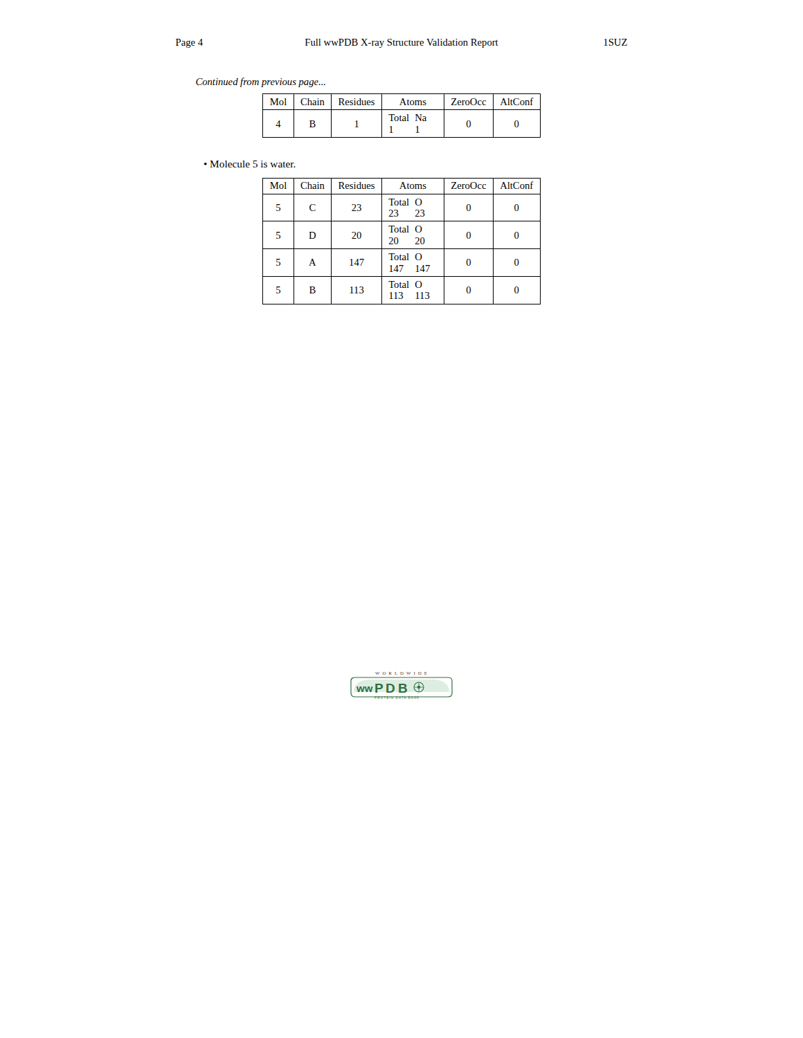Page 4
Full wwPDB X-ray Structure Validation Report
1SUZ
Continued from previous page...
| Mol | Chain | Residues | Atoms | ZeroOcc | AltConf |
| --- | --- | --- | --- | --- | --- |
| 4 | B | 1 | Total Na 1 1 | 0 | 0 |
• Molecule 5 is water.
| Mol | Chain | Residues | Atoms | ZeroOcc | AltConf |
| --- | --- | --- | --- | --- | --- |
| 5 | C | 23 | Total O 23 23 | 0 | 0 |
| 5 | D | 20 | Total O 20 20 | 0 | 0 |
| 5 | A | 147 | Total O 147 147 | 0 | 0 |
| 5 | B | 113 | Total O 113 113 | 0 | 0 |
W O R L D W I D E
ww P D B PROTEIN DATA BANK